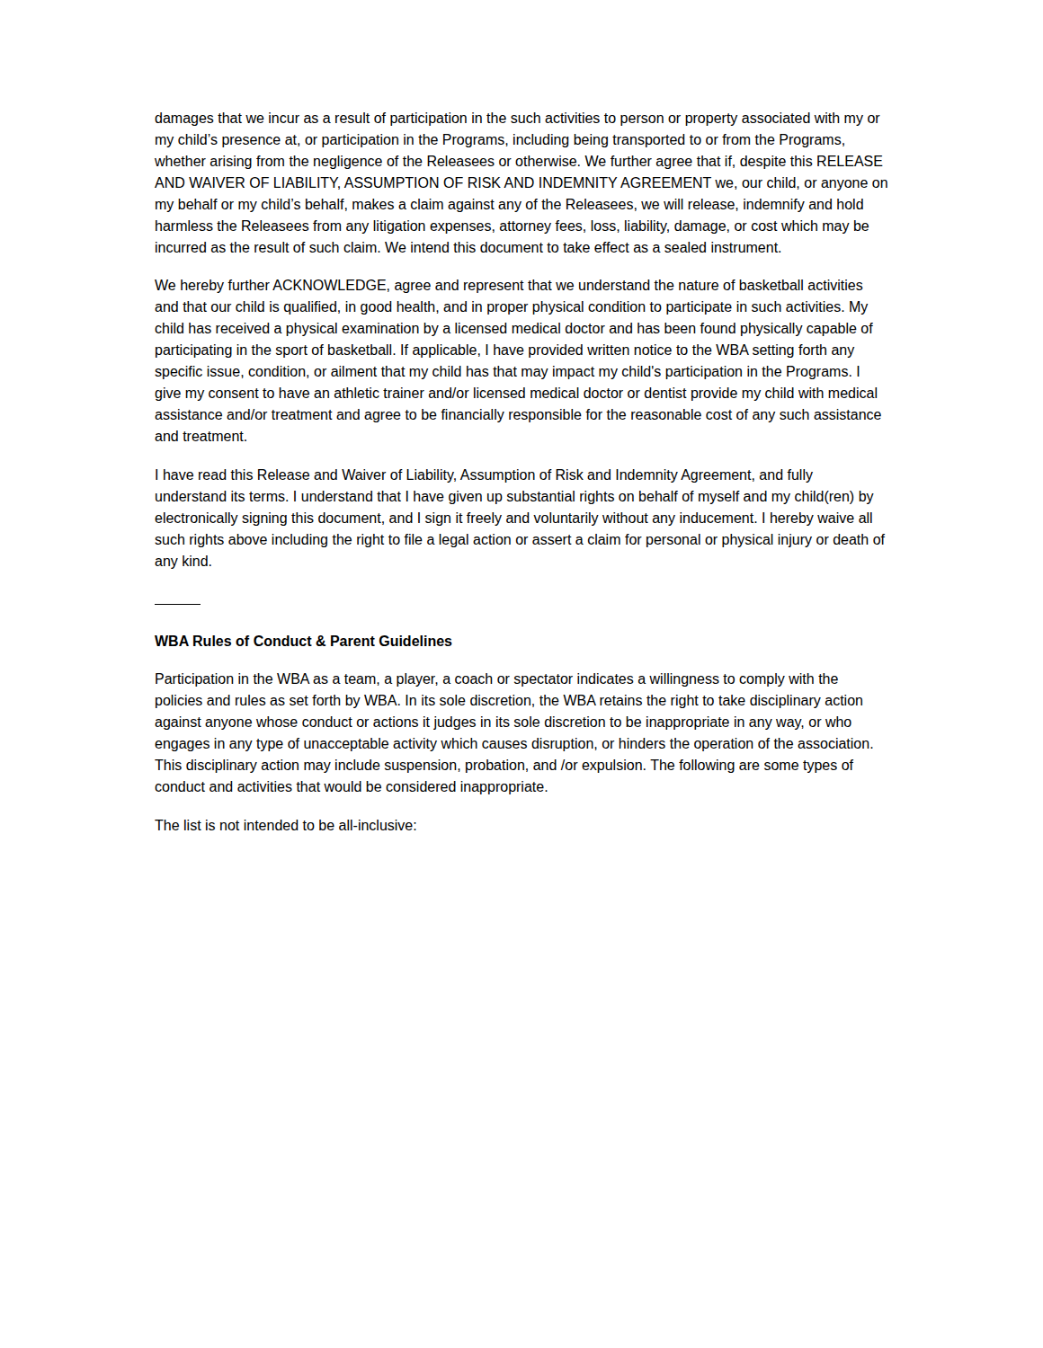damages that we incur as a result of participation in the such activities to person or property associated with my or my child’s presence at, or participation in the Programs, including being transported to or from the Programs, whether arising from the negligence of the Releasees or otherwise. We further agree that if, despite this RELEASE AND WAIVER OF LIABILITY, ASSUMPTION OF RISK AND INDEMNITY AGREEMENT we, our child, or anyone on my behalf or my child’s behalf, makes a claim against any of the Releasees, we will release, indemnify and hold harmless the Releasees from any litigation expenses, attorney fees, loss, liability, damage, or cost which may be incurred as the result of such claim. We intend this document to take effect as a sealed instrument.
We hereby further ACKNOWLEDGE, agree and represent that we understand the nature of basketball activities and that our child is qualified, in good health, and in proper physical condition to participate in such activities. My child has received a physical examination by a licensed medical doctor and has been found physically capable of participating in the sport of basketball. If applicable, I have provided written notice to the WBA setting forth any specific issue, condition, or ailment that my child has that may impact my child's participation in the Programs. I give my consent to have an athletic trainer and/or licensed medical doctor or dentist provide my child with medical assistance and/or treatment and agree to be financially responsible for the reasonable cost of any such assistance and treatment.
I have read this Release and Waiver of Liability, Assumption of Risk and Indemnity Agreement, and fully understand its terms. I understand that I have given up substantial rights on behalf of myself and my child(ren) by electronically signing this document, and I sign it freely and voluntarily without any inducement. I hereby waive all such rights above including the right to file a legal action or assert a claim for personal or physical injury or death of any kind.
WBA Rules of Conduct & Parent Guidelines
Participation in the WBA as a team, a player, a coach or spectator indicates a willingness to comply with the policies and rules as set forth by WBA. In its sole discretion, the WBA retains the right to take disciplinary action against anyone whose conduct or actions it judges in its sole discretion to be inappropriate in any way, or who engages in any type of unacceptable activity which causes disruption, or hinders the operation of the association. This disciplinary action may include suspension, probation, and /or expulsion. The following are some types of conduct and activities that would be considered inappropriate.
The list is not intended to be all-inclusive: